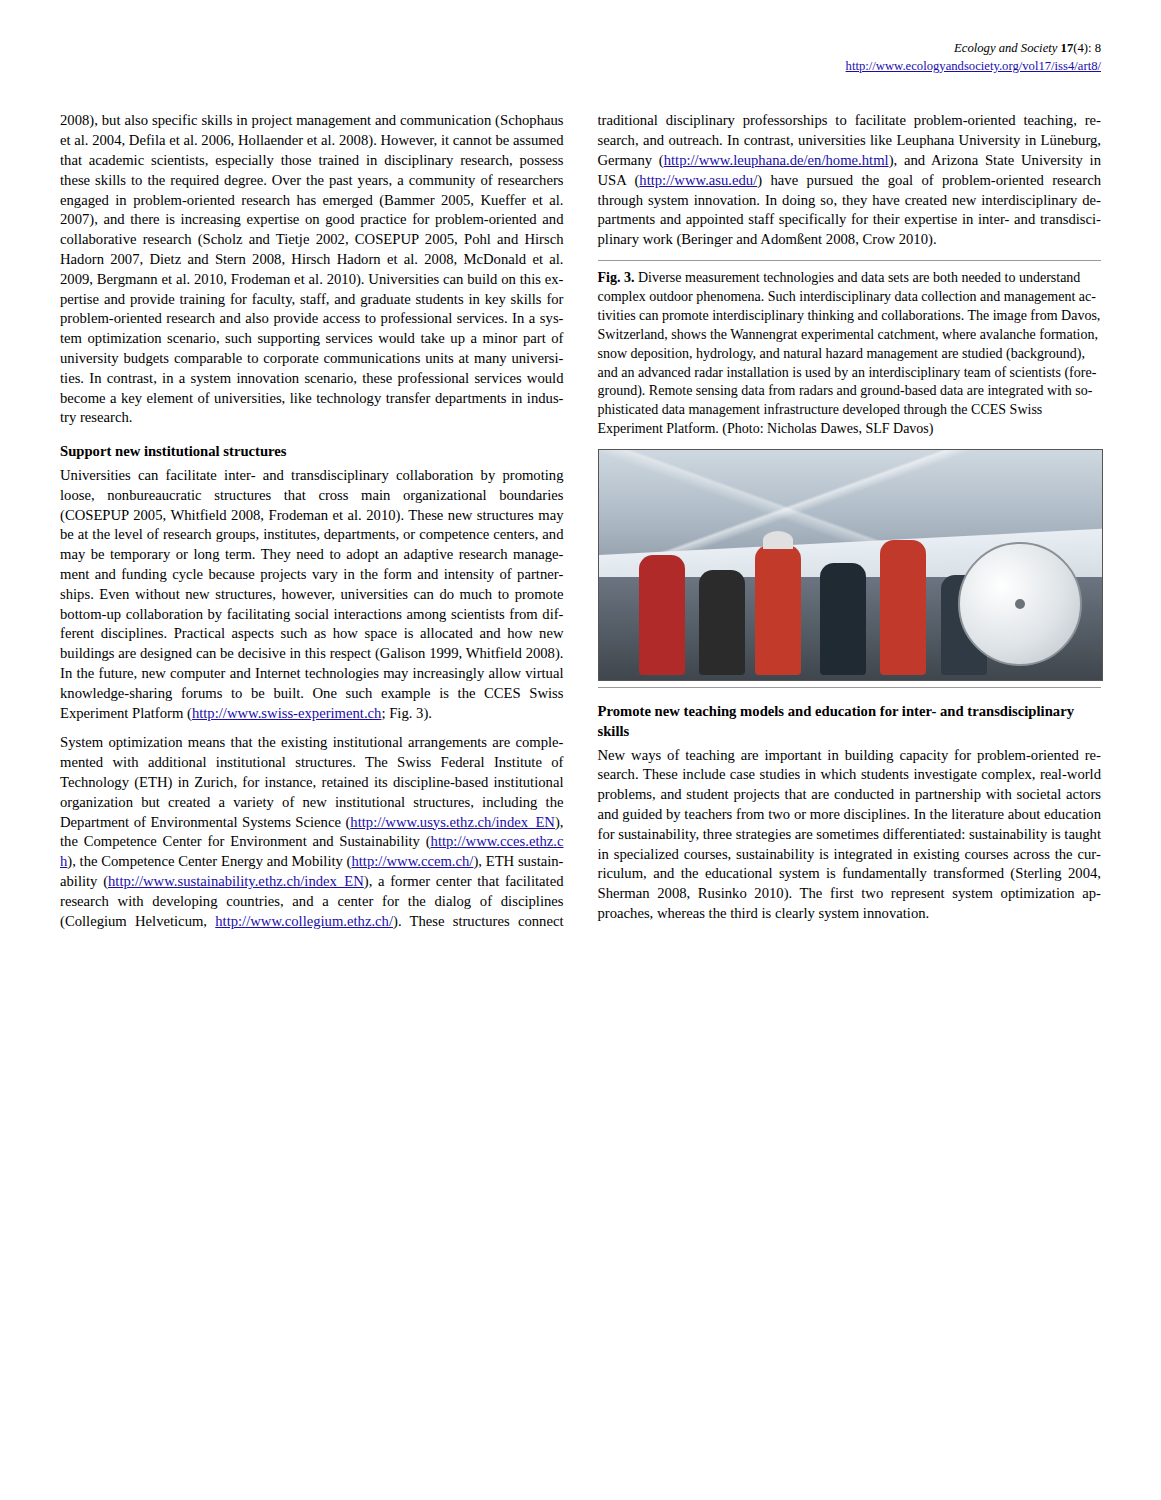Ecology and Society 17(4): 8
http://www.ecologyandsociety.org/vol17/iss4/art8/
2008), but also specific skills in project management and communication (Schophaus et al. 2004, Defila et al. 2006, Hollaender et al. 2008). However, it cannot be assumed that academic scientists, especially those trained in disciplinary research, possess these skills to the required degree. Over the past years, a community of researchers engaged in problem-oriented research has emerged (Bammer 2005, Kueffer et al. 2007), and there is increasing expertise on good practice for problem-oriented and collaborative research (Scholz and Tietje 2002, COSEPUP 2005, Pohl and Hirsch Hadorn 2007, Dietz and Stern 2008, Hirsch Hadorn et al. 2008, McDonald et al. 2009, Bergmann et al. 2010, Frodeman et al. 2010). Universities can build on this expertise and provide training for faculty, staff, and graduate students in key skills for problem-oriented research and also provide access to professional services. In a system optimization scenario, such supporting services would take up a minor part of university budgets comparable to corporate communications units at many universities. In contrast, in a system innovation scenario, these professional services would become a key element of universities, like technology transfer departments in industry research.
Support new institutional structures
Universities can facilitate inter- and transdisciplinary collaboration by promoting loose, nonbureaucratic structures that cross main organizational boundaries (COSEPUP 2005, Whitfield 2008, Frodeman et al. 2010). These new structures may be at the level of research groups, institutes, departments, or competence centers, and may be temporary or long term. They need to adopt an adaptive research management and funding cycle because projects vary in the form and intensity of partnerships. Even without new structures, however, universities can do much to promote bottom-up collaboration by facilitating social interactions among scientists from different disciplines. Practical aspects such as how space is allocated and how new buildings are designed can be decisive in this respect (Galison 1999, Whitfield 2008). In the future, new computer and Internet technologies may increasingly allow virtual knowledge-sharing forums to be built. One such example is the CCES Swiss Experiment Platform (http://www.swiss-experiment.ch; Fig. 3).
System optimization means that the existing institutional arrangements are complemented with additional institutional structures. The Swiss Federal Institute of Technology (ETH) in Zurich, for instance, retained its discipline-based institutional organization but created a variety of new institutional structures, including the Department of Environmental Systems Science (http://www.usys.ethz.ch/index_EN), the Competence Center for Environment and Sustainability (http://www.cces.ethz.ch), the Competence Center Energy and Mobility (http://www.ccem.ch/), ETH sustainability (http://www.sustainability.ethz.ch/index_EN), a former center that facilitated research with developing countries, and a center for the dialog of disciplines (Collegium Helveticum, http://www.collegium.ethz.ch/). These structures connect traditional disciplinary professorships to facilitate problem-oriented teaching, research, and outreach. In contrast, universities like Leuphana University in Lüneburg, Germany (http://www.leuphana.de/en/home.html), and Arizona State University in USA (http://www.asu.edu/) have pursued the goal of problem-oriented research through system innovation. In doing so, they have created new interdisciplinary departments and appointed staff specifically for their expertise in inter- and transdisciplinary work (Beringer and Adomßent 2008, Crow 2010).
Fig. 3. Diverse measurement technologies and data sets are both needed to understand complex outdoor phenomena. Such interdisciplinary data collection and management activities can promote interdisciplinary thinking and collaborations. The image from Davos, Switzerland, shows the Wannengrat experimental catchment, where avalanche formation, snow deposition, hydrology, and natural hazard management are studied (background), and an advanced radar installation is used by an interdisciplinary team of scientists (foreground). Remote sensing data from radars and ground-based data are integrated with sophisticated data management infrastructure developed through the CCES Swiss Experiment Platform. (Photo: Nicholas Dawes, SLF Davos)
Promote new teaching models and education for inter- and transdisciplinary skills
New ways of teaching are important in building capacity for problem-oriented research. These include case studies in which students investigate complex, real-world problems, and student projects that are conducted in partnership with societal actors and guided by teachers from two or more disciplines. In the literature about education for sustainability, three strategies are sometimes differentiated: sustainability is taught in specialized courses, sustainability is integrated in existing courses across the curriculum, and the educational system is fundamentally transformed (Sterling 2004, Sherman 2008, Rusinko 2010). The first two represent system optimization approaches, whereas the third is clearly system innovation.